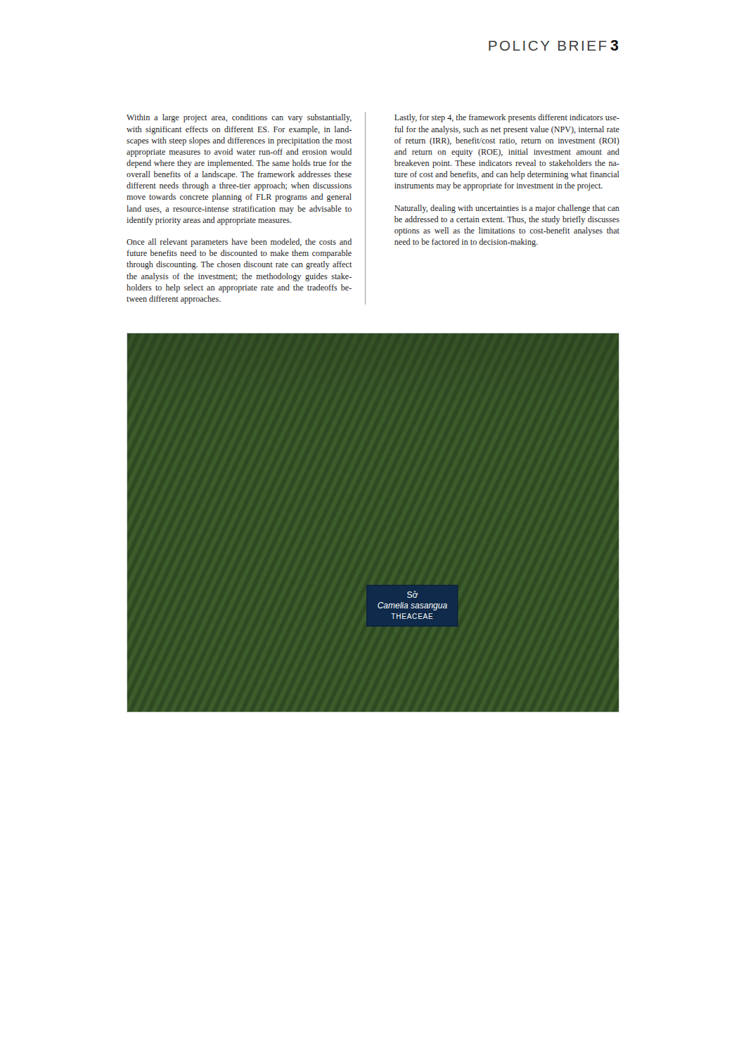POLICY BRIEF 3
Within a large project area, conditions can vary substantially, with significant effects on different ES. For example, in landscapes with steep slopes and differences in precipitation the most appropriate measures to avoid water run-off and erosion would depend where they are implemented. The same holds true for the overall benefits of a landscape. The framework addresses these different needs through a three-tier approach; when discussions move towards concrete planning of FLR programs and general land uses, a resource-intense stratification may be advisable to identify priority areas and appropriate measures.
Once all relevant parameters have been modeled, the costs and future benefits need to be discounted to make them comparable through discounting. The chosen discount rate can greatly affect the analysis of the investment; the methodology guides stakeholders to help select an appropriate rate and the tradeoffs between different approaches.
Lastly, for step 4, the framework presents different indicators useful for the analysis, such as net present value (NPV), internal rate of return (IRR), benefit/cost ratio, return on investment (ROI) and return on equity (ROE), initial investment amount and breakeven point. These indicators reveal to stakeholders the nature of cost and benefits, and can help determining what financial instruments may be appropriate for investment in the project.
Naturally, dealing with uncertainties is a major challenge that can be addressed to a certain extent. Thus, the study briefly discusses options as well as the limitations to cost-benefit analyses that need to be factored in to decision-making.
Sở Camelia sasangua THEACEAE